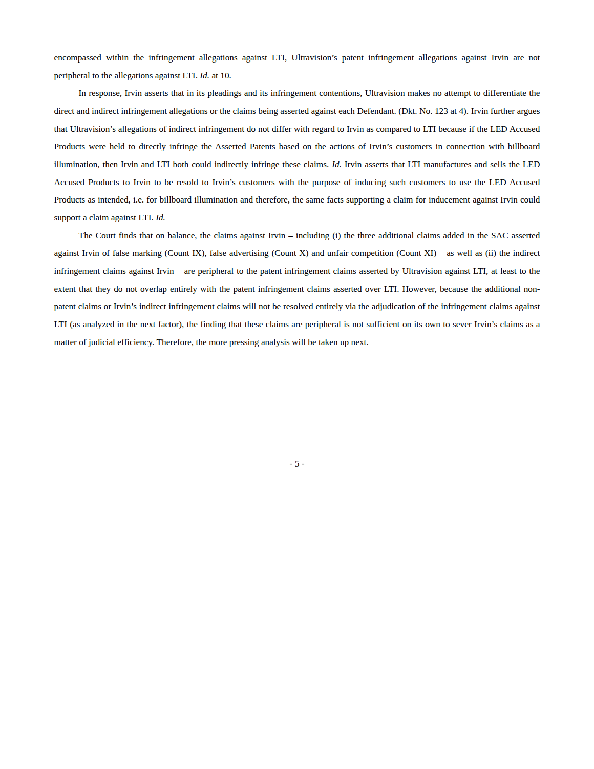encompassed within the infringement allegations against LTI, Ultravision’s patent infringement allegations against Irvin are not peripheral to the allegations against LTI. Id. at 10.
In response, Irvin asserts that in its pleadings and its infringement contentions, Ultravision makes no attempt to differentiate the direct and indirect infringement allegations or the claims being asserted against each Defendant. (Dkt. No. 123 at 4). Irvin further argues that Ultravision’s allegations of indirect infringement do not differ with regard to Irvin as compared to LTI because if the LED Accused Products were held to directly infringe the Asserted Patents based on the actions of Irvin’s customers in connection with billboard illumination, then Irvin and LTI both could indirectly infringe these claims. Id. Irvin asserts that LTI manufactures and sells the LED Accused Products to Irvin to be resold to Irvin’s customers with the purpose of inducing such customers to use the LED Accused Products as intended, i.e. for billboard illumination and therefore, the same facts supporting a claim for inducement against Irvin could support a claim against LTI. Id.
The Court finds that on balance, the claims against Irvin – including (i) the three additional claims added in the SAC asserted against Irvin of false marking (Count IX), false advertising (Count X) and unfair competition (Count XI) – as well as (ii) the indirect infringement claims against Irvin – are peripheral to the patent infringement claims asserted by Ultravision against LTI, at least to the extent that they do not overlap entirely with the patent infringement claims asserted over LTI. However, because the additional non-patent claims or Irvin’s indirect infringement claims will not be resolved entirely via the adjudication of the infringement claims against LTI (as analyzed in the next factor), the finding that these claims are peripheral is not sufficient on its own to sever Irvin’s claims as a matter of judicial efficiency. Therefore, the more pressing analysis will be taken up next.
- 5 -